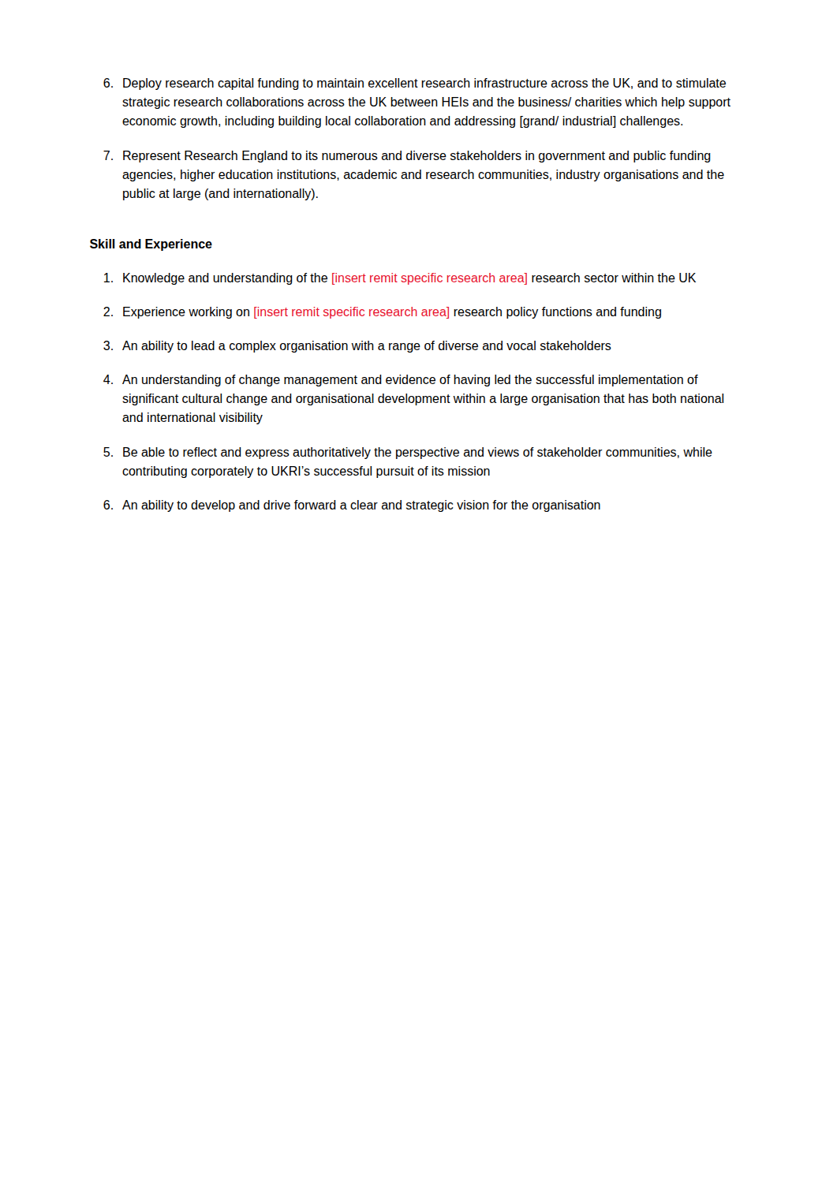Deploy research capital funding to maintain excellent research infrastructure across the UK, and to stimulate strategic research collaborations across the UK between HEIs and the business/ charities which help support economic growth, including building local collaboration and addressing [grand/ industrial] challenges.
Represent Research England to its numerous and diverse stakeholders in government and public funding agencies, higher education institutions, academic and research communities, industry organisations and the public at large (and internationally).
Skill and Experience
Knowledge and understanding of the [insert remit specific research area] research sector within the UK
Experience working on [insert remit specific research area] research policy functions and funding
An ability to lead a complex organisation with a range of diverse and vocal stakeholders
An understanding of change management and evidence of having led the successful implementation of significant cultural change and organisational development within a large organisation that has both national and international visibility
Be able to reflect and express authoritatively the perspective and views of stakeholder communities, while contributing corporately to UKRI’s successful pursuit of its mission
An ability to develop and drive forward a clear and strategic vision for the organisation